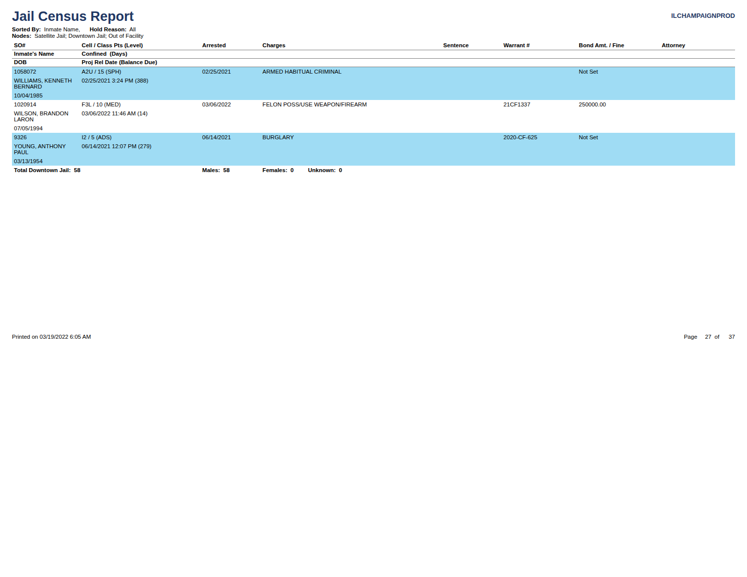Jail Census Report
ILCHAMPAIGNPROD
Sorted By: Inmate Name, Hold Reason: All
Nodes: Satellite Jail; Downtown Jail; Out of Facility
| SO# | Cell / Class Pts (Level) | Arrested | Charges | Sentence | Warrant # | Bond Amt. / Fine | Attorney |
| --- | --- | --- | --- | --- | --- | --- | --- |
| Inmate's Name | Confined (Days) | | | | | | |
| DOB | Proj Rel Date (Balance Due) | | | | | | |
| 1058072 | A2U / 15 (SPH) | 02/25/2021 | ARMED HABITUAL CRIMINAL | | | Not Set | |
| WILLIAMS, KENNETH BERNARD | 02/25/2021 3:24 PM (388) | | | | | | |
| 10/04/1985 | | | | | | | |
| 1020914 | F3L / 10 (MED) | 03/06/2022 | FELON POSS/USE WEAPON/FIREARM | | 21CF1337 | 250000.00 | |
| WILSON, BRANDON LARON | 03/06/2022 11:46 AM (14) | | | | | | |
| 07/05/1994 | | | | | | | |
| 9326 | I2 / 5 (ADS) | 06/14/2021 | BURGLARY | | 2020-CF-625 | Not Set | |
| YOUNG, ANTHONY PAUL | 06/14/2021 12:07 PM (279) | | | | | | |
| 03/13/1954 | | | | | | | |
| Total Downtown Jail: 58 | Males: 58 | Females: 0 Unknown: 0 | | | | |
Printed on 03/19/2022 6:05 AM Page 27 of 37